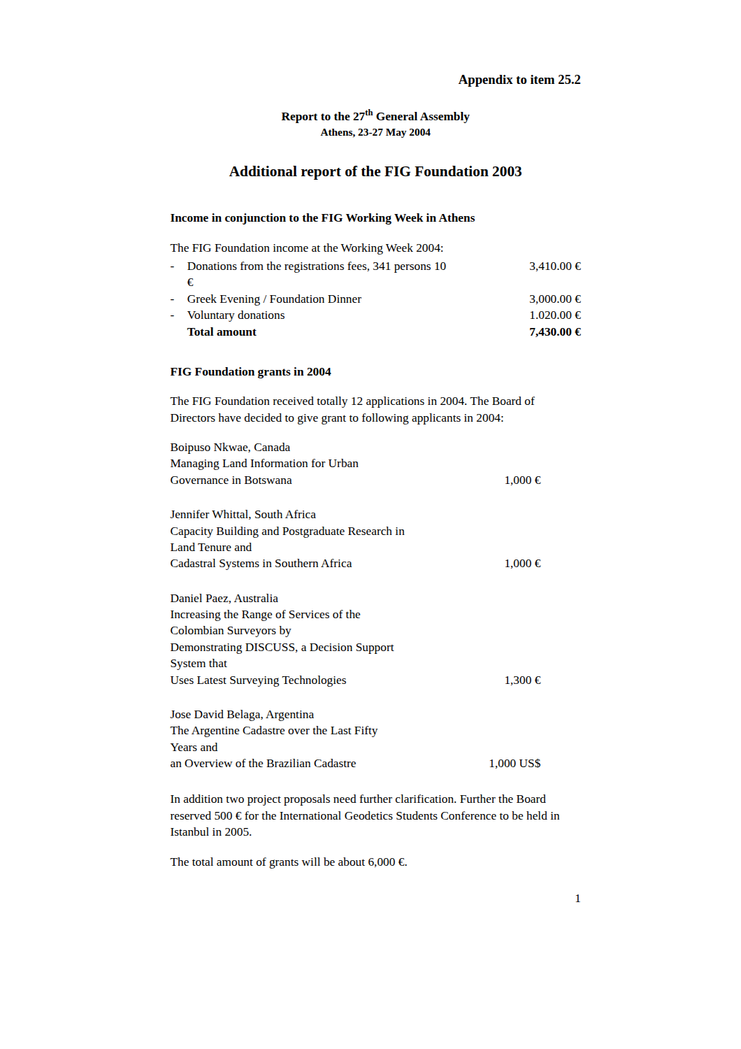Appendix to item 25.2
Report to the 27th General Assembly
Athens, 23-27 May 2004
Additional report of the FIG Foundation 2003
Income in conjunction to the FIG Working Week in Athens
The FIG Foundation income at the Working Week 2004:
| - | Donations from the registrations fees, 341 persons 10 € | 3,410.00 € |
| - | Greek Evening / Foundation Dinner | 3,000.00 € |
| - | Voluntary donations | 1.020.00 € |
| | Total amount | 7,430.00 € |
FIG Foundation grants in 2004
The FIG Foundation received totally 12 applications in 2004. The Board of Directors have decided to give grant to following applicants in 2004:
| Boipuso Nkwae, Canada | |
| Managing Land Information for Urban Governance in Botswana | 1,000 € |
| Jennifer Whittal, South Africa | |
| Capacity Building and Postgraduate Research in Land Tenure and | |
| Cadastral Systems in Southern Africa | 1,000 € |
| Daniel Paez, Australia | |
| Increasing the Range of Services of the Colombian Surveyors by | |
| Demonstrating DISCUSS, a Decision Support System that | |
| Uses Latest Surveying Technologies | 1,300 € |
| Jose David Belaga, Argentina | |
| The Argentine Cadastre over the Last Fifty Years and | |
| an Overview of the Brazilian Cadastre | 1,000 US$ |
In addition two project proposals need further clarification. Further the Board reserved 500 € for the International Geodetics Students Conference to be held in Istanbul in 2005.
The total amount of grants will be about 6,000 €.
1